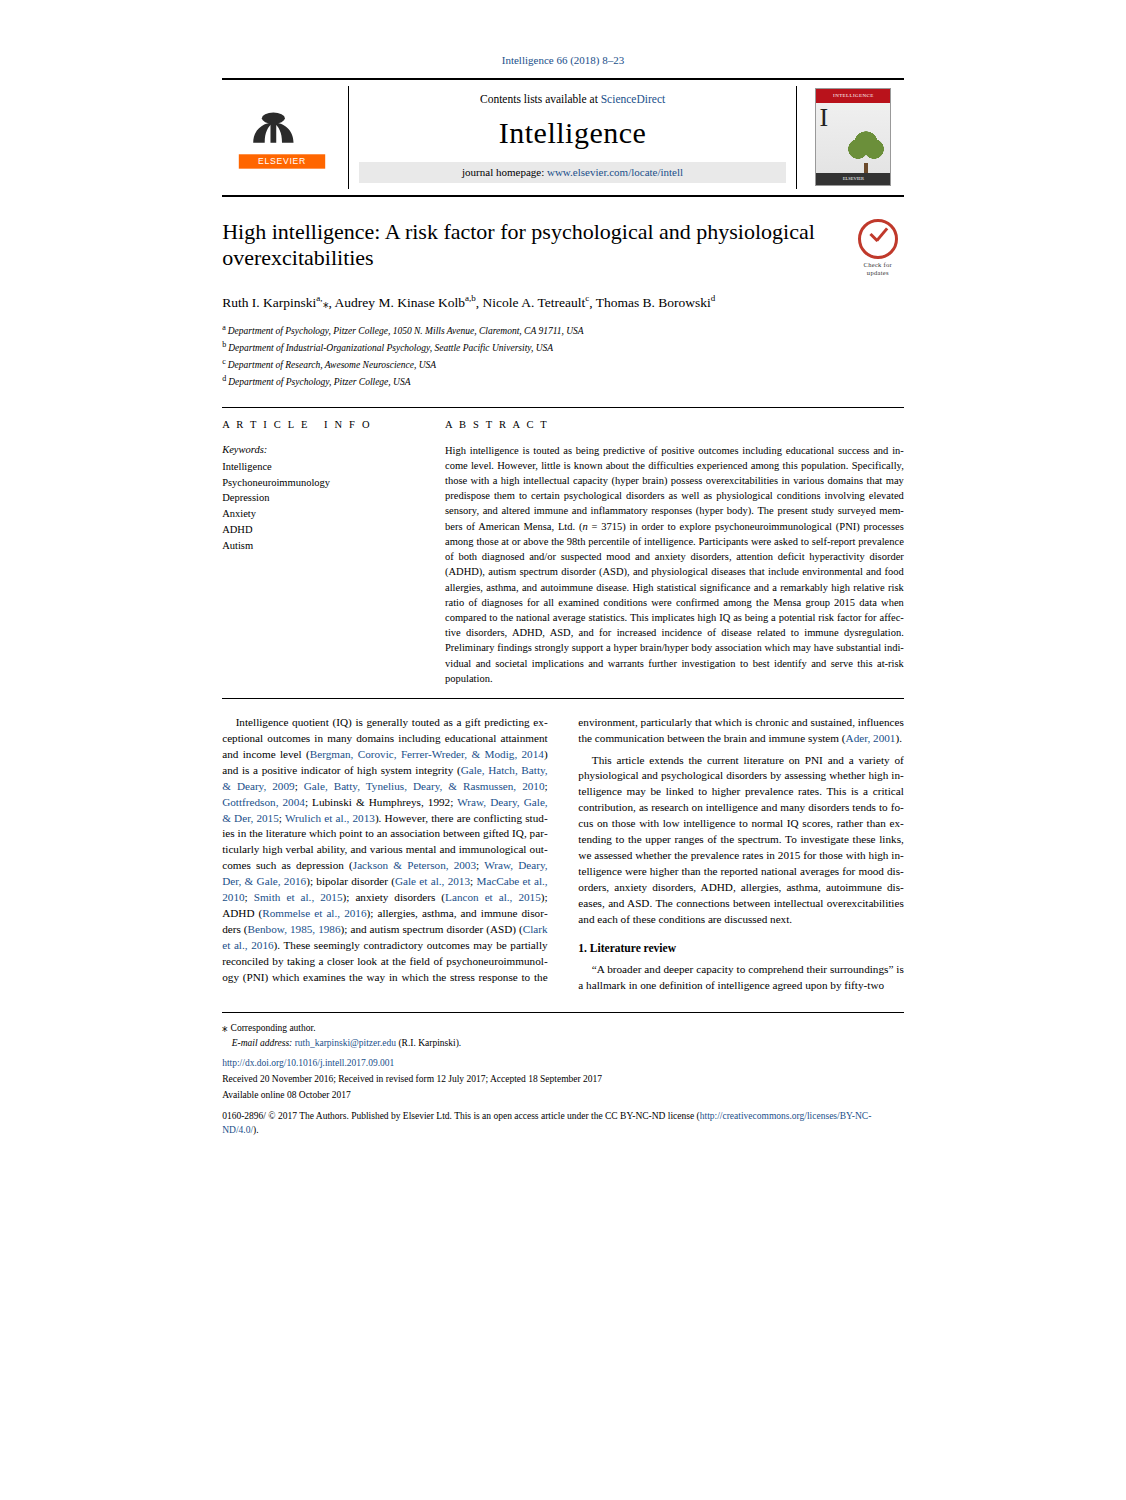Intelligence 66 (2018) 8–23
ELSEVIER
Contents lists available at ScienceDirect
Intelligence
journal homepage: www.elsevier.com/locate/intell
INTELLIGENCE
I
ELSEVIER
High intelligence: A risk factor for psychological and physiological overexcitabilities
Check for
updates
Ruth I. Karpinskia,⁎, Audrey M. Kinase Kolba,b, Nicole A. Tetreaultc, Thomas B. Borowskid
aDepartment of Psychology, Pitzer College, 1050 N. Mills Avenue, Claremont, CA 91711, USA
bDepartment of Industrial-Organizational Psychology, Seattle Pacific University, USA
cDepartment of Research, Awesome Neuroscience, USA
dDepartment of Psychology, Pitzer College, USA
A R T I C L E I N F O
Keywords:
Intelligence
Psychoneuroimmunology
Depression
Anxiety
ADHD
Autism
A B S T R A C T
High intelligence is touted as being predictive of positive outcomes including educational success and income level. However, little is known about the difficulties experienced among this population. Specifically, those with a high intellectual capacity (hyper brain) possess overexcitabilities in various domains that may predispose them to certain psychological disorders as well as physiological conditions involving elevated sensory, and altered immune and inflammatory responses (hyper body). The present study surveyed members of American Mensa, Ltd. (n = 3715) in order to explore psychoneuroimmunological (PNI) processes among those at or above the 98th percentile of intelligence. Participants were asked to self-report prevalence of both diagnosed and/or suspected mood and anxiety disorders, attention deficit hyperactivity disorder (ADHD), autism spectrum disorder (ASD), and physiological diseases that include environmental and food allergies, asthma, and autoimmune disease. High statistical significance and a remarkably high relative risk ratio of diagnoses for all examined conditions were confirmed among the Mensa group 2015 data when compared to the national average statistics. This implicates high IQ as being a potential risk factor for affective disorders, ADHD, ASD, and for increased incidence of disease related to immune dysregulation. Preliminary findings strongly support a hyper brain/hyper body association which may have substantial individual and societal implications and warrants further investigation to best identify and serve this at-risk population.
Intelligence quotient (IQ) is generally touted as a gift predicting exceptional outcomes in many domains including educational attainment and income level (Bergman, Corovic, Ferrer-Wreder, & Modig, 2014) and is a positive indicator of high system integrity (Gale, Hatch, Batty, & Deary, 2009; Gale, Batty, Tynelius, Deary, & Rasmussen, 2010; Gottfredson, 2004; Lubinski & Humphreys, 1992; Wraw, Deary, Gale, & Der, 2015; Wrulich et al., 2013). However, there are conflicting studies in the literature which point to an association between gifted IQ, particularly high verbal ability, and various mental and immunological outcomes such as depression (Jackson & Peterson, 2003; Wraw, Deary, Der, & Gale, 2016); bipolar disorder (Gale et al., 2013; MacCabe et al., 2010; Smith et al., 2015); anxiety disorders (Lancon et al., 2015); ADHD (Rommelse et al., 2016); allergies, asthma, and immune disorders (Benbow, 1985, 1986); and autism spectrum disorder (ASD) (Clark et al., 2016). These seemingly contradictory outcomes may be partially reconciled by taking a closer look at the field of psychoneuroimmunology (PNI) which examines the way in which the stress response to the environment, particularly that which is chronic and sustained, influences the communication between the brain and immune system (Ader, 2001).
This article extends the current literature on PNI and a variety of physiological and psychological disorders by assessing whether high intelligence may be linked to higher prevalence rates. This is a critical contribution, as research on intelligence and many disorders tends to focus on those with low intelligence to normal IQ scores, rather than extending to the upper ranges of the spectrum. To investigate these links, we assessed whether the prevalence rates in 2015 for those with high intelligence were higher than the reported national averages for mood disorders, anxiety disorders, ADHD, allergies, asthma, autoimmune diseases, and ASD. The connections between intellectual overexcitabilities and each of these conditions are discussed next.
1. Literature review
“A broader and deeper capacity to comprehend their surroundings” is a hallmark in one definition of intelligence agreed upon by fifty-two
⁎ Corresponding author.
E-mail address: ruth_karpinski@pitzer.edu (R.I. Karpinski).
http://dx.doi.org/10.1016/j.intell.2017.09.001
Received 20 November 2016; Received in revised form 12 July 2017; Accepted 18 September 2017
Available online 08 October 2017
0160-2896/ © 2017 The Authors. Published by Elsevier Ltd. This is an open access article under the CC BY-NC-ND license (http://creativecommons.org/licenses/BY-NC-ND/4.0/).